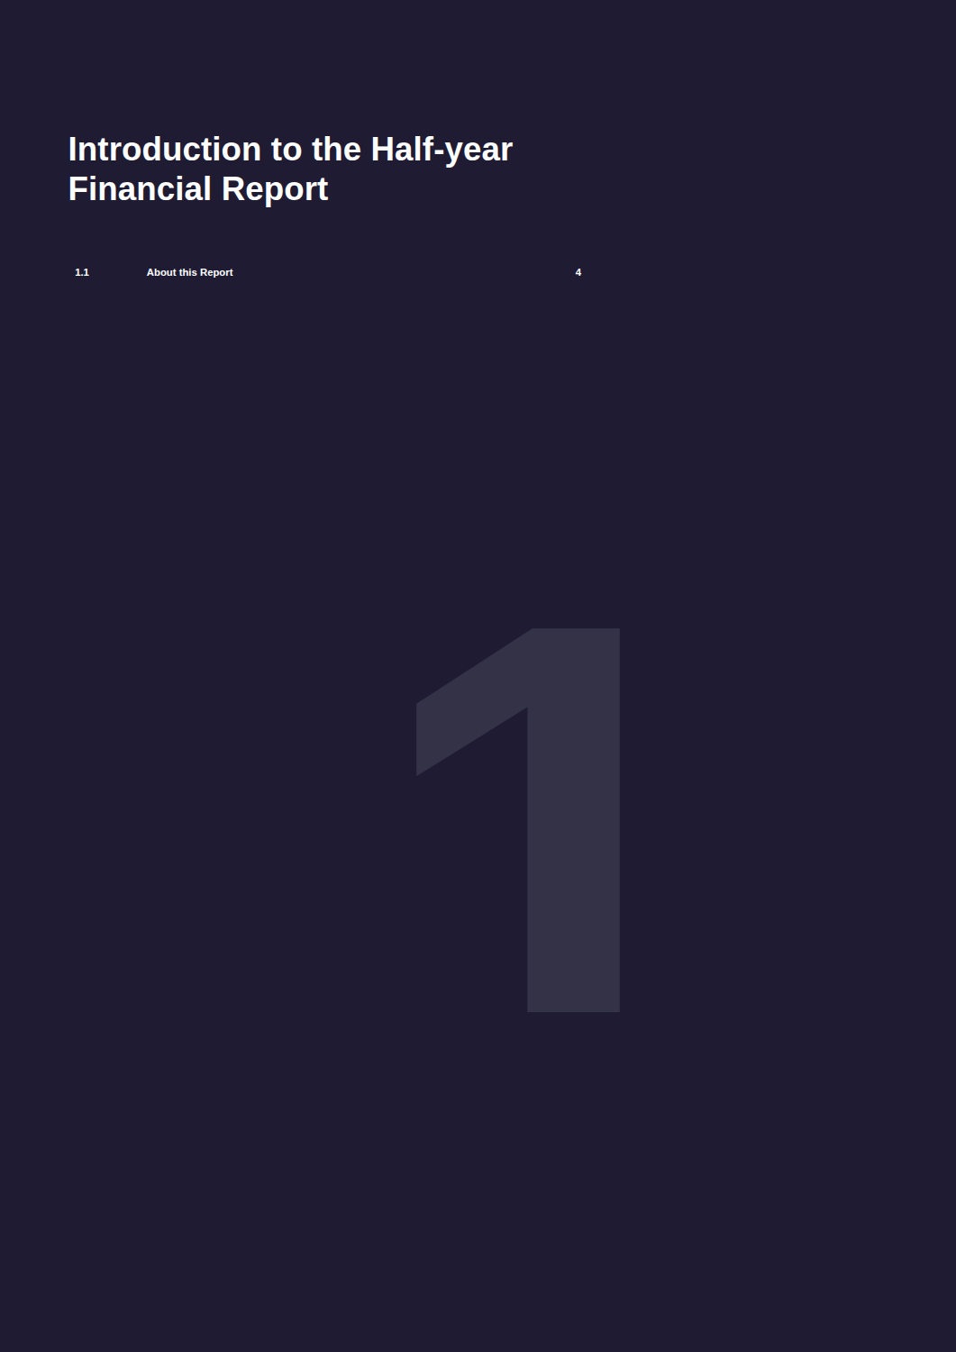Introduction to the Half-year Financial Report
| 1.1 | About this Report | 4 |
1